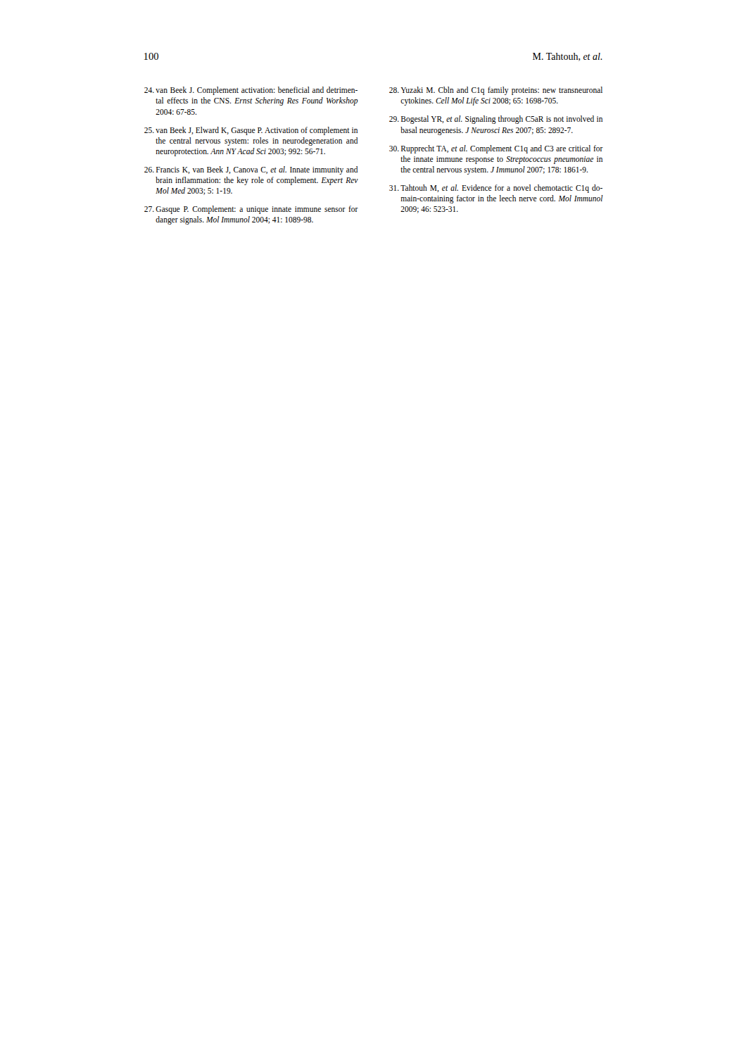100 M. Tahtouh, et al.
24. van Beek J. Complement activation: beneficial and detrimental effects in the CNS. Ernst Schering Res Found Workshop 2004: 67-85.
25. van Beek J, Elward K, Gasque P. Activation of complement in the central nervous system: roles in neurodegeneration and neuroprotection. Ann NY Acad Sci 2003; 992: 56-71.
26. Francis K, van Beek J, Canova C, et al. Innate immunity and brain inflammation: the key role of complement. Expert Rev Mol Med 2003; 5: 1-19.
27. Gasque P. Complement: a unique innate immune sensor for danger signals. Mol Immunol 2004; 41: 1089-98.
28. Yuzaki M. Cbln and C1q family proteins: new transneuronal cytokines. Cell Mol Life Sci 2008; 65: 1698-705.
29. Bogestal YR, et al. Signaling through C5aR is not involved in basal neurogenesis. J Neurosci Res 2007; 85: 2892-7.
30. Rupprecht TA, et al. Complement C1q and C3 are critical for the innate immune response to Streptococcus pneumoniae in the central nervous system. J Immunol 2007; 178: 1861-9.
31. Tahtouh M, et al. Evidence for a novel chemotactic C1q domain-containing factor in the leech nerve cord. Mol Immunol 2009; 46: 523-31.